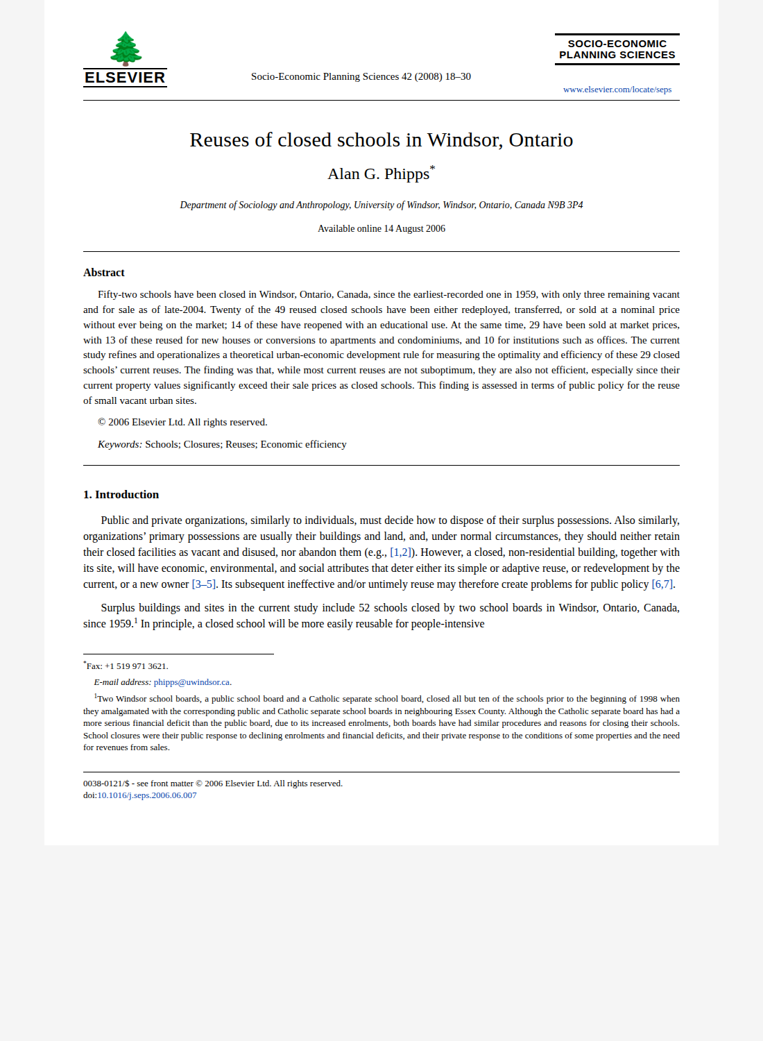🌲
ELSEVIER
Socio-Economic Planning Sciences 42 (2008) 18–30
SOCIO-ECONOMIC
PLANNING SCIENCES
www.elsevier.com/locate/seps
Reuses of closed schools in Windsor, Ontario
Alan G. Phipps*
Department of Sociology and Anthropology, University of Windsor, Windsor, Ontario, Canada N9B 3P4
Available online 14 August 2006
Abstract
Fifty-two schools have been closed in Windsor, Ontario, Canada, since the earliest-recorded one in 1959, with only three remaining vacant and for sale as of late-2004. Twenty of the 49 reused closed schools have been either redeployed, transferred, or sold at a nominal price without ever being on the market; 14 of these have reopened with an educational use. At the same time, 29 have been sold at market prices, with 13 of these reused for new houses or conversions to apartments and condominiums, and 10 for institutions such as offices. The current study refines and operationalizes a theoretical urban-economic development rule for measuring the optimality and efficiency of these 29 closed schools’ current reuses. The finding was that, while most current reuses are not suboptimum, they are also not efficient, especially since their current property values significantly exceed their sale prices as closed schools. This finding is assessed in terms of public policy for the reuse of small vacant urban sites.
© 2006 Elsevier Ltd. All rights reserved.
Keywords: Schools; Closures; Reuses; Economic efficiency
1. Introduction
Public and private organizations, similarly to individuals, must decide how to dispose of their surplus possessions. Also similarly, organizations’ primary possessions are usually their buildings and land, and, under normal circumstances, they should neither retain their closed facilities as vacant and disused, nor abandon them (e.g., [1,2]). However, a closed, non-residential building, together with its site, will have economic, environmental, and social attributes that deter either its simple or adaptive reuse, or redevelopment by the current, or a new owner [3–5]. Its subsequent ineffective and/or untimely reuse may therefore create problems for public policy [6,7].
Surplus buildings and sites in the current study include 52 schools closed by two school boards in Windsor, Ontario, Canada, since 1959.1 In principle, a closed school will be more easily reusable for people-intensive
*Fax: +1 519 971 3621.
E-mail address: phipps@uwindsor.ca.
1Two Windsor school boards, a public school board and a Catholic separate school board, closed all but ten of the schools prior to the beginning of 1998 when they amalgamated with the corresponding public and Catholic separate school boards in neighbouring Essex County. Although the Catholic separate board has had a more serious financial deficit than the public board, due to its increased enrolments, both boards have had similar procedures and reasons for closing their schools. School closures were their public response to declining enrolments and financial deficits, and their private response to the conditions of some properties and the need for revenues from sales.
0038-0121/$ - see front matter © 2006 Elsevier Ltd. All rights reserved.
doi:10.1016/j.seps.2006.06.007